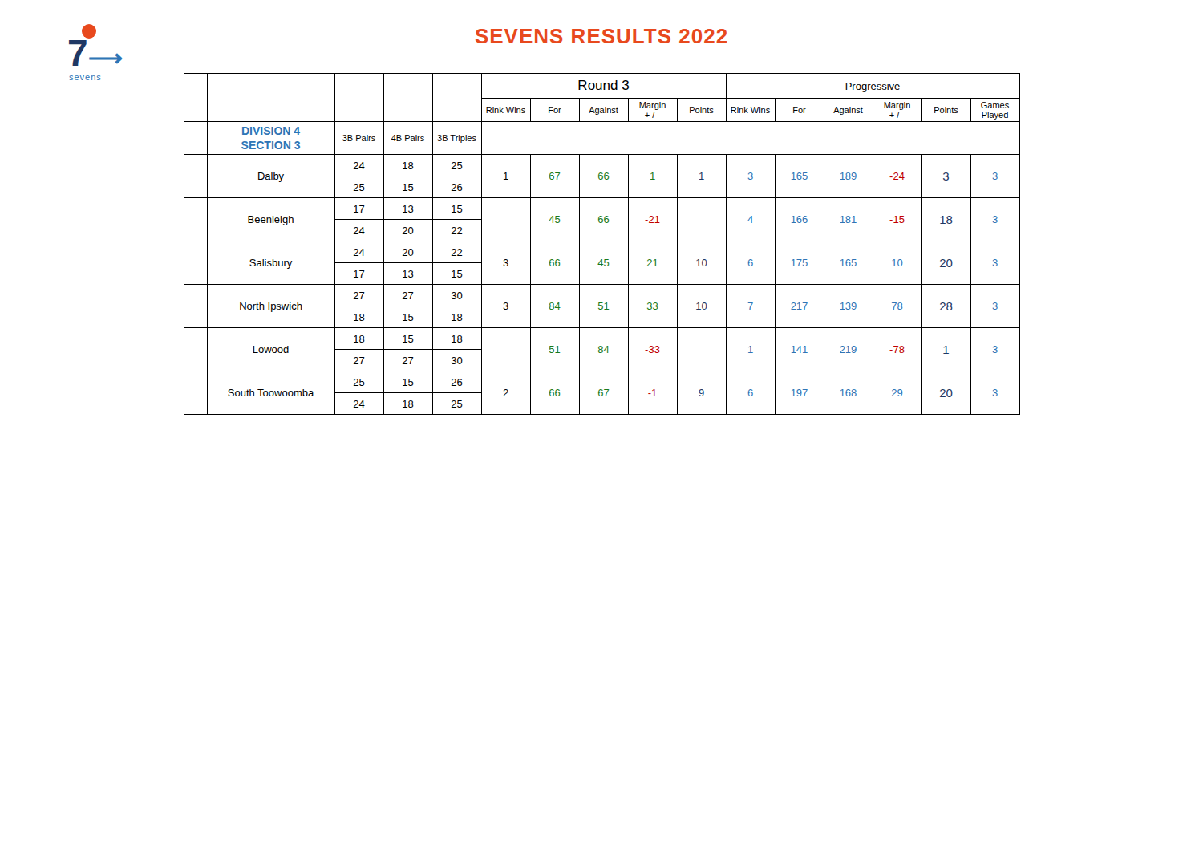7⟶
sevens
SEVENS RESULTS 2022
| | | | | | Round 3 | Progressive |
| Rink Wins | For | Against | Margin + / - | Points | Rink Wins | For | Against | Margin + / - | Points | Games Played |
| | DIVISION 4 SECTION 3 | 3B Pairs | 4B Pairs | 3B Triples | |
| | Dalby | 24 | 18 | 25 | 1 | 67 | 66 | 1 | 1 | 3 | 165 | 189 | -24 | 3 | 3 |
| 25 | 15 | 26 |
| | Beenleigh | 17 | 13 | 15 | | 45 | 66 | -21 | | 4 | 166 | 181 | -15 | 18 | 3 |
| 24 | 20 | 22 |
| | Salisbury | 24 | 20 | 22 | 3 | 66 | 45 | 21 | 10 | 6 | 175 | 165 | 10 | 20 | 3 |
| 17 | 13 | 15 |
| | North Ipswich | 27 | 27 | 30 | 3 | 84 | 51 | 33 | 10 | 7 | 217 | 139 | 78 | 28 | 3 |
| 18 | 15 | 18 |
| | Lowood | 18 | 15 | 18 | | 51 | 84 | -33 | | 1 | 141 | 219 | -78 | 1 | 3 |
| 27 | 27 | 30 |
| | South Toowoomba | 25 | 15 | 26 | 2 | 66 | 67 | -1 | 9 | 6 | 197 | 168 | 29 | 20 | 3 |
| 24 | 18 | 25 |